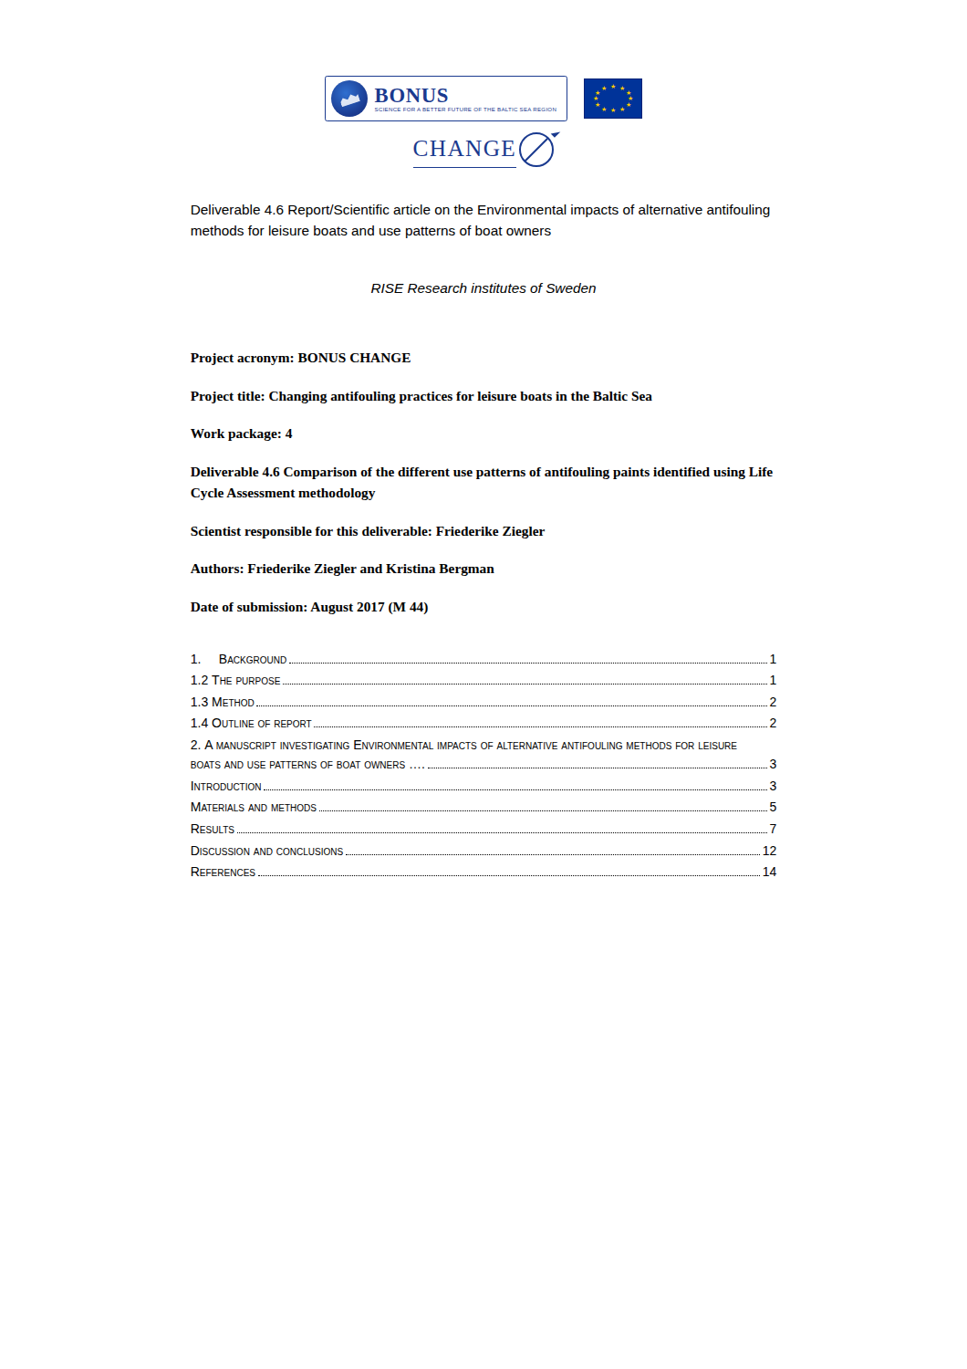BONUS Science for a better future of the Baltic Sea region
★ ★ ★ ★ ★ ★ ★ ★ ★ ★ ★ ★
CHANGE
Deliverable 4.6 Report/Scientific article on the Environmental impacts of alternative antifouling methods for leisure boats and use patterns of boat owners
RISE Research institutes of Sweden
Project acronym: BONUS CHANGE
Project title: Changing antifouling practices for leisure boats in the Baltic Sea
Work package: 4
Deliverable 4.6 Comparison of the different use patterns of antifouling paints identified using Life Cycle Assessment methodology
Scientist responsible for this deliverable: Friederike Ziegler
Authors: Friederike Ziegler and Kristina Bergman
Date of submission: August 2017 (M 44)
1. Background 1
1.2 The purpose 1
1.3 Method 2
1.4 Outline of report 2
2. A manuscript investigating Environmental impacts of alternative antifouling methods for leisure
boats and use patterns of boat owners …. 3
Introduction 3
Materials and methods 5
Results 7
Discussion and conclusions 12
References 14